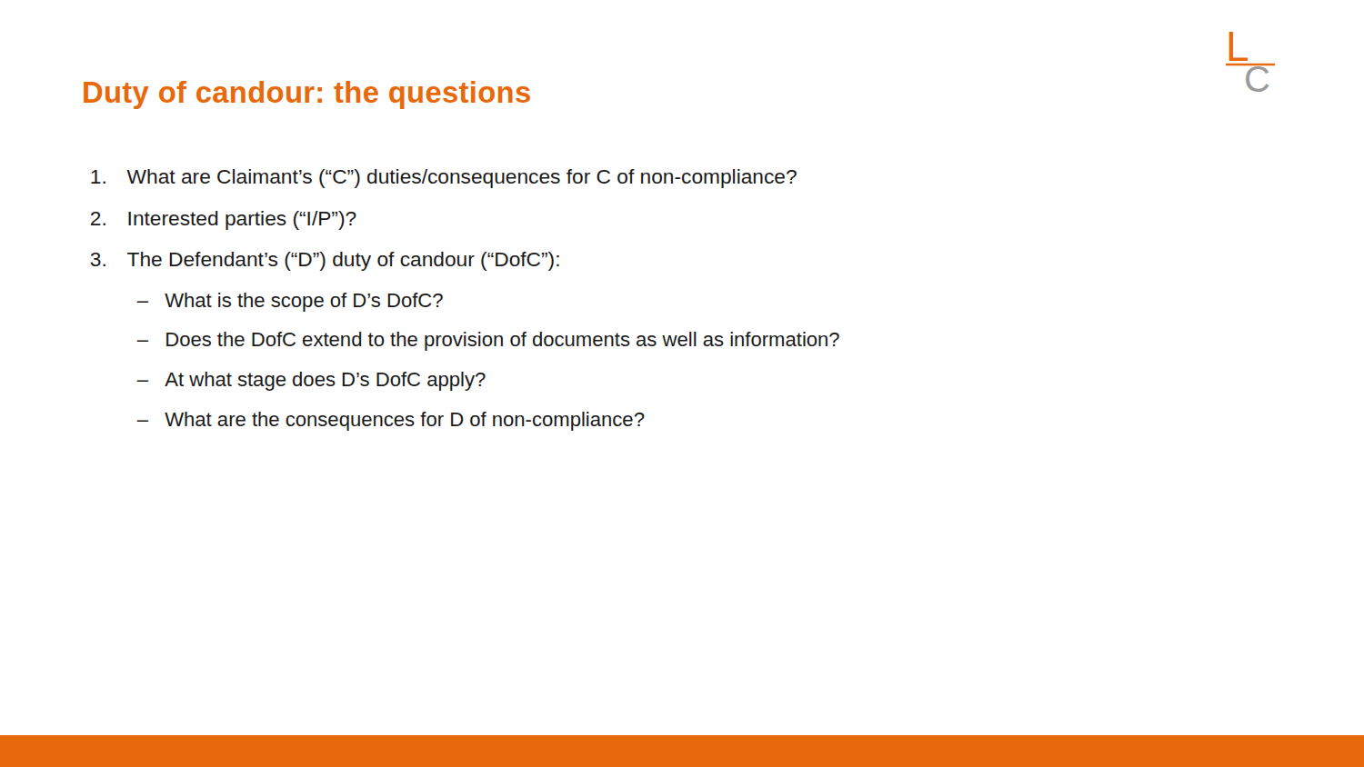L C
Duty of candour: the questions
What are Claimant’s (“C”) duties/consequences for C of non-compliance?
Interested parties (“I/P”)?
The Defendant’s (“D”) duty of candour (“DofC”):
What is the scope of D’s DofC?
Does the DofC extend to the provision of documents as well as information?
At what stage does D’s DofC apply?
What are the consequences for D of non-compliance?